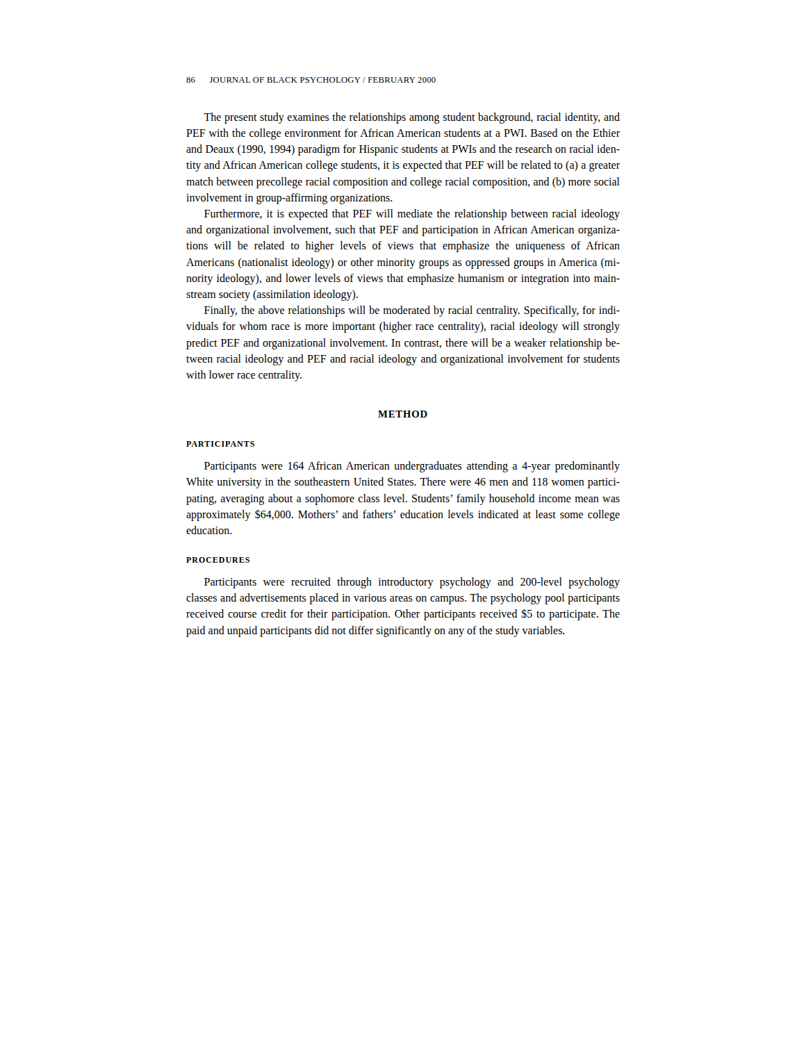86 JOURNAL OF BLACK PSYCHOLOGY / FEBRUARY 2000
The present study examines the relationships among student background, racial identity, and PEF with the college environment for African American students at a PWI. Based on the Ethier and Deaux (1990, 1994) paradigm for Hispanic students at PWIs and the research on racial identity and African American college students, it is expected that PEF will be related to (a) a greater match between precollege racial composition and college racial composition, and (b) more social involvement in group-affirming organizations.
Furthermore, it is expected that PEF will mediate the relationship between racial ideology and organizational involvement, such that PEF and participation in African American organizations will be related to higher levels of views that emphasize the uniqueness of African Americans (nationalist ideology) or other minority groups as oppressed groups in America (minority ideology), and lower levels of views that emphasize humanism or integration into mainstream society (assimilation ideology).
Finally, the above relationships will be moderated by racial centrality. Specifically, for individuals for whom race is more important (higher race centrality), racial ideology will strongly predict PEF and organizational involvement. In contrast, there will be a weaker relationship between racial ideology and PEF and racial ideology and organizational involvement for students with lower race centrality.
METHOD
Participants
Participants were 164 African American undergraduates attending a 4-year predominantly White university in the southeastern United States. There were 46 men and 118 women participating, averaging about a sophomore class level. Students’ family household income mean was approximately $64,000. Mothers’ and fathers’ education levels indicated at least some college education.
Procedures
Participants were recruited through introductory psychology and 200-level psychology classes and advertisements placed in various areas on campus. The psychology pool participants received course credit for their participation. Other participants received $5 to participate. The paid and unpaid participants did not differ significantly on any of the study variables.